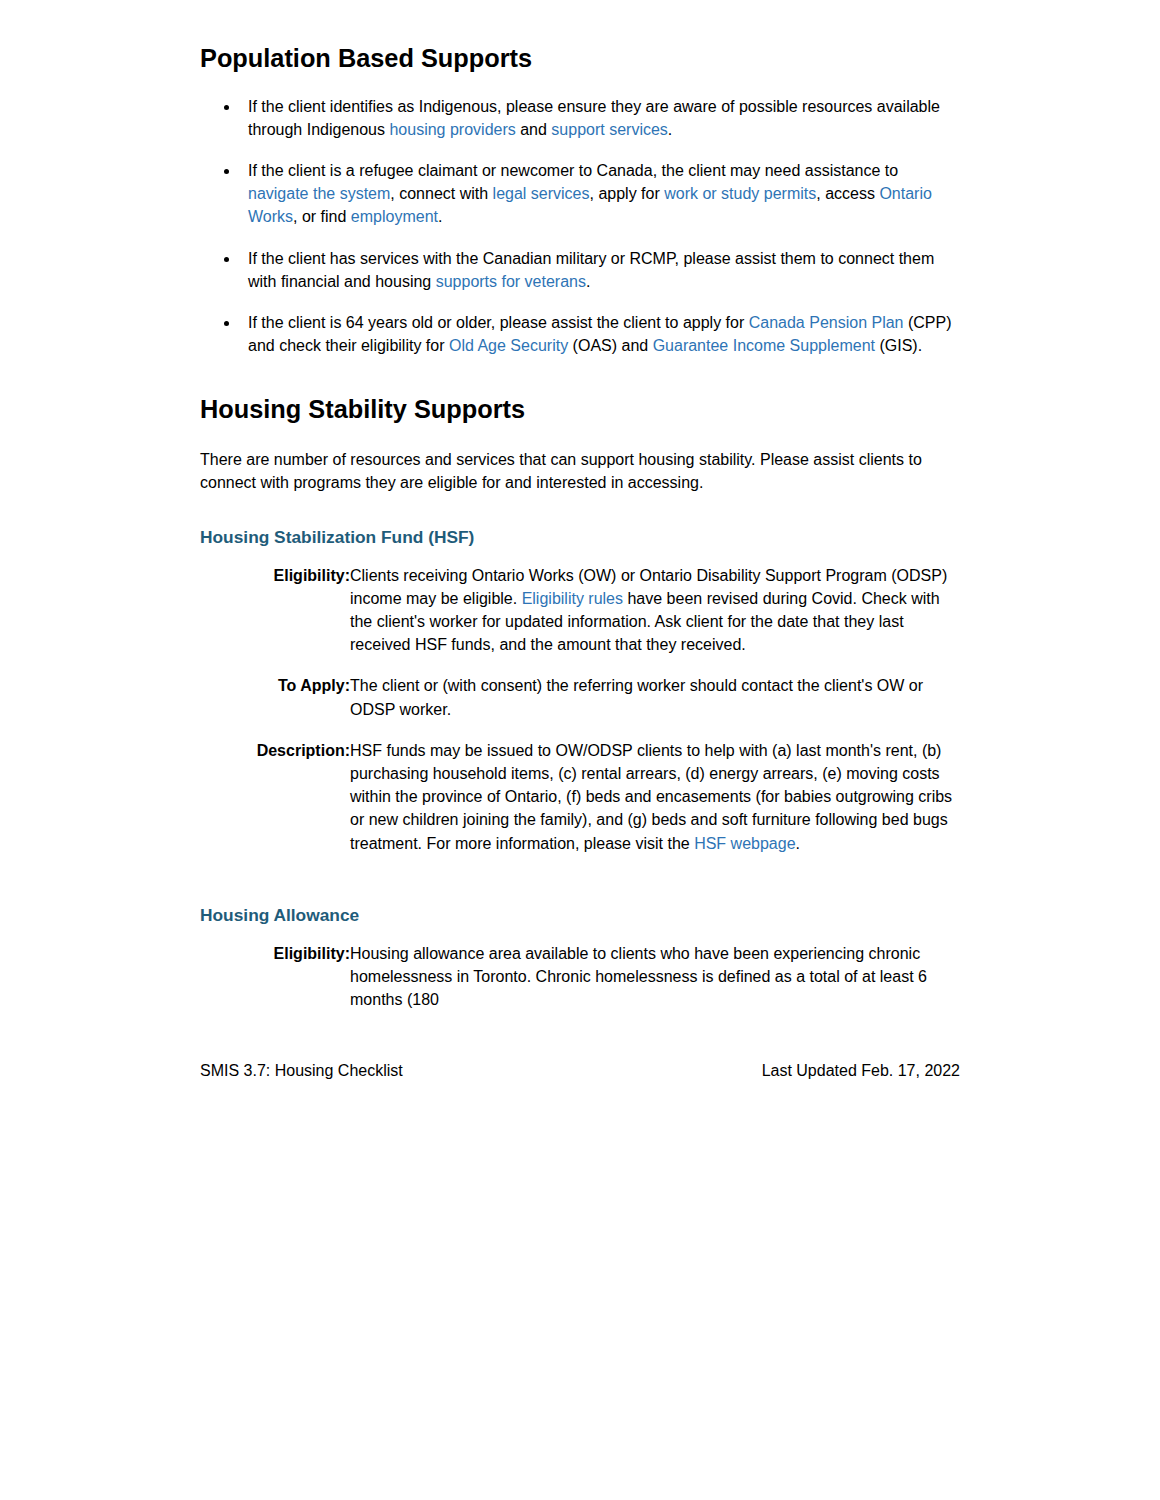Population Based Supports
If the client identifies as Indigenous, please ensure they are aware of possible resources available through Indigenous housing providers and support services.
If the client is a refugee claimant or newcomer to Canada, the client may need assistance to navigate the system, connect with legal services, apply for work or study permits, access Ontario Works, or find employment.
If the client has services with the Canadian military or RCMP, please assist them to connect them with financial and housing supports for veterans.
If the client is 64 years old or older, please assist the client to apply for Canada Pension Plan (CPP) and check their eligibility for Old Age Security (OAS) and Guarantee Income Supplement (GIS).
Housing Stability Supports
There are number of resources and services that can support housing stability. Please assist clients to connect with programs they are eligible for and interested in accessing.
Housing Stabilization Fund (HSF)
| Eligibility: | Clients receiving Ontario Works (OW) or Ontario Disability Support Program (ODSP) income may be eligible. Eligibility rules have been revised during Covid. Check with the client's worker for updated information. Ask client for the date that they last received HSF funds, and the amount that they received. |
| To Apply: | The client or (with consent) the referring worker should contact the client's OW or ODSP worker. |
| Description: | HSF funds may be issued to OW/ODSP clients to help with (a) last month's rent, (b) purchasing household items, (c) rental arrears, (d) energy arrears, (e) moving costs within the province of Ontario, (f) beds and encasements (for babies outgrowing cribs or new children joining the family), and (g) beds and soft furniture following bed bugs treatment. For more information, please visit the HSF webpage . |
Housing Allowance
| Eligibility: | Housing allowance area available to clients who have been experiencing chronic homelessness in Toronto. Chronic homelessness is defined as a total of at least 6 months (180 |
SMIS 3.7: Housing Checklist Last Updated Feb. 17, 2022